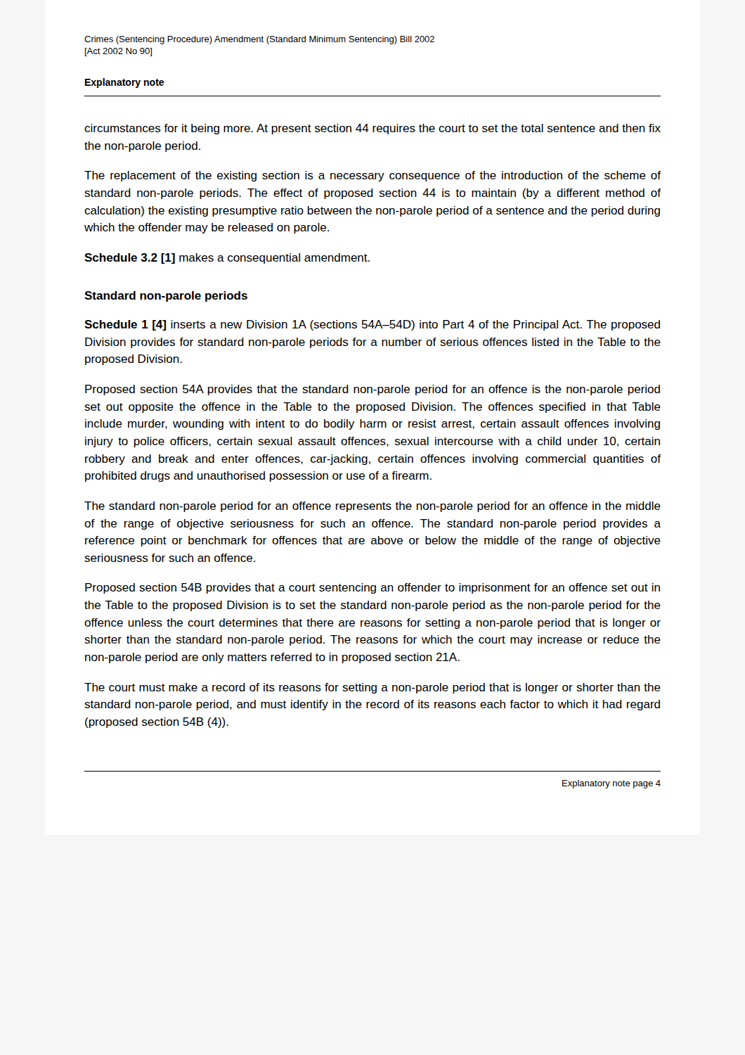Crimes (Sentencing Procedure) Amendment (Standard Minimum Sentencing) Bill 2002
[Act 2002 No 90]
Explanatory note
circumstances for it being more. At present section 44 requires the court to set the total sentence and then fix the non-parole period.
The replacement of the existing section is a necessary consequence of the introduction of the scheme of standard non-parole periods. The effect of proposed section 44 is to maintain (by a different method of calculation) the existing presumptive ratio between the non-parole period of a sentence and the period during which the offender may be released on parole.
Schedule 3.2 [1] makes a consequential amendment.
Standard non-parole periods
Schedule 1 [4] inserts a new Division 1A (sections 54A–54D) into Part 4 of the Principal Act. The proposed Division provides for standard non-parole periods for a number of serious offences listed in the Table to the proposed Division.
Proposed section 54A provides that the standard non-parole period for an offence is the non-parole period set out opposite the offence in the Table to the proposed Division. The offences specified in that Table include murder, wounding with intent to do bodily harm or resist arrest, certain assault offences involving injury to police officers, certain sexual assault offences, sexual intercourse with a child under 10, certain robbery and break and enter offences, car-jacking, certain offences involving commercial quantities of prohibited drugs and unauthorised possession or use of a firearm.
The standard non-parole period for an offence represents the non-parole period for an offence in the middle of the range of objective seriousness for such an offence. The standard non-parole period provides a reference point or benchmark for offences that are above or below the middle of the range of objective seriousness for such an offence.
Proposed section 54B provides that a court sentencing an offender to imprisonment for an offence set out in the Table to the proposed Division is to set the standard non-parole period as the non-parole period for the offence unless the court determines that there are reasons for setting a non-parole period that is longer or shorter than the standard non-parole period. The reasons for which the court may increase or reduce the non-parole period are only matters referred to in proposed section 21A.
The court must make a record of its reasons for setting a non-parole period that is longer or shorter than the standard non-parole period, and must identify in the record of its reasons each factor to which it had regard (proposed section 54B (4)).
Explanatory note page 4